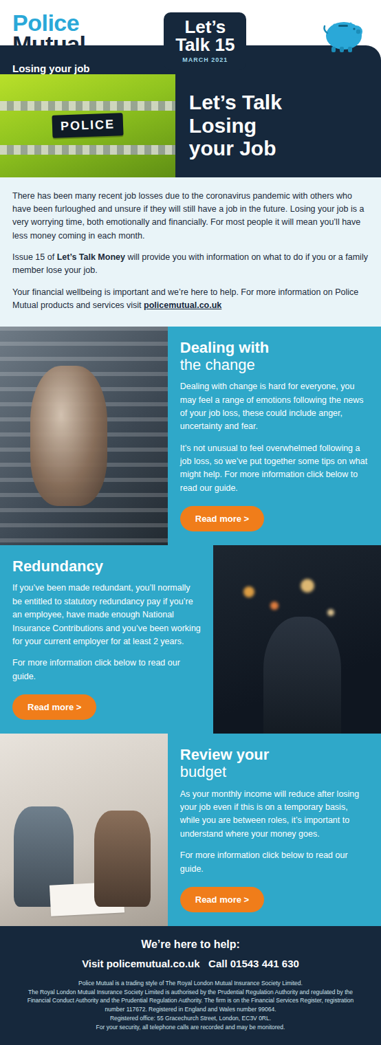Police Mutual
Losing your job
Let’s
Talk 15 MARCH 2021
POLICE
Let’s Talk
Losing
your Job
There has been many recent job losses due to the coronavirus pandemic with others who have been furloughed and unsure if they will still have a job in the future. Losing your job is a very worrying time, both emotionally and financially. For most people it will mean you’ll have less money coming in each month.
Issue 15 of Let’s Talk Money will provide you with information on what to do if you or a family member lose your job.
Your financial wellbeing is important and we’re here to help. For more information on Police Mutual products and services visit policemutual.co.uk
Dealing with the change
Dealing with change is hard for everyone, you may feel a range of emotions following the news of your job loss, these could include anger, uncertainty and fear.
It’s not unusual to feel overwhelmed following a job loss, so we’ve put together some tips on what might help. For more information click below to read our guide.
Read more >
Redundancy
If you’ve been made redundant, you’ll normally be entitled to statutory redundancy pay if you’re an employee, have made enough National Insurance Contributions and you’ve been working for your current employer for at least 2 years.
For more information click below to read our guide.
Read more >
Review your budget
As your monthly income will reduce after losing your job even if this is on a temporary basis, while you are between roles, it’s important to understand where your money goes.
For more information click below to read our guide.
Read more >
We’re here to help:
Visit policemutual.co.uk Call 01543 441 630
Police Mutual is a trading style of The Royal London Mutual Insurance Society Limited.
The Royal London Mutual Insurance Society Limited is authorised by the Prudential Regulation Authority and regulated by the Financial Conduct Authority and the Prudential Regulation Authority. The firm is on the Financial Services Register, registration number 117672. Registered in England and Wales number 99064.
Registered office: 55 Gracechurch Street, London, EC3V 0RL.
For your security, all telephone calls are recorded and may be monitored.